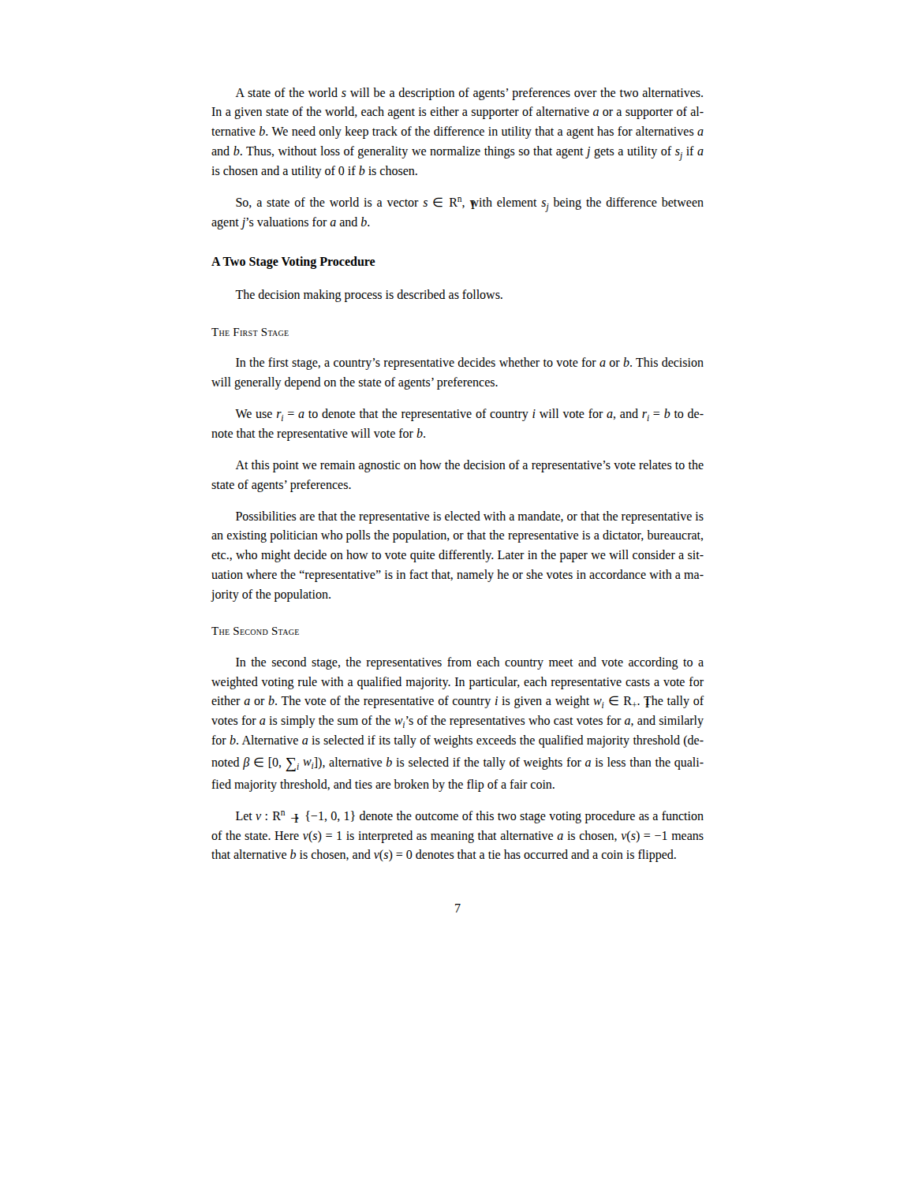A state of the world s will be a description of agents’ preferences over the two alternatives. In a given state of the world, each agent is either a supporter of alternative a or a supporter of alternative b. We need only keep track of the difference in utility that a agent has for alternatives a and b. Thus, without loss of generality we normalize things so that agent j gets a utility of sj if a is chosen and a utility of 0 if b is chosen.
So, a state of the world is a vector s ∈ Rn, with element sj being the difference between agent j’s valuations for a and b.
A Two Stage Voting Procedure
The decision making process is described as follows.
The First Stage
In the first stage, a country’s representative decides whether to vote for a or b. This decision will generally depend on the state of agents’ preferences.
We use ri = a to denote that the representative of country i will vote for a, and ri = b to denote that the representative will vote for b.
At this point we remain agnostic on how the decision of a representative’s vote relates to the state of agents’ preferences.
Possibilities are that the representative is elected with a mandate, or that the representative is an existing politician who polls the population, or that the representative is a dictator, bureaucrat, etc., who might decide on how to vote quite differently. Later in the paper we will consider a situation where the “representative” is in fact that, namely he or she votes in accordance with a majority of the population.
The Second Stage
In the second stage, the representatives from each country meet and vote according to a weighted voting rule with a qualified majority. In particular, each representative casts a vote for either a or b. The vote of the representative of country i is given a weight wi ∈ R+. The tally of votes for a is simply the sum of the wi’s of the representatives who cast votes for a, and similarly for b. Alternative a is selected if its tally of weights exceeds the qualified majority threshold (denoted β ∈ [0, ∑i wi]), alternative b is selected if the tally of weights for a is less than the qualified majority threshold, and ties are broken by the flip of a fair coin.
Let v : Rn → {−1, 0, 1} denote the outcome of this two stage voting procedure as a function of the state. Here v(s) = 1 is interpreted as meaning that alternative a is chosen, v(s) = −1 means that alternative b is chosen, and v(s) = 0 denotes that a tie has occurred and a coin is flipped.
7